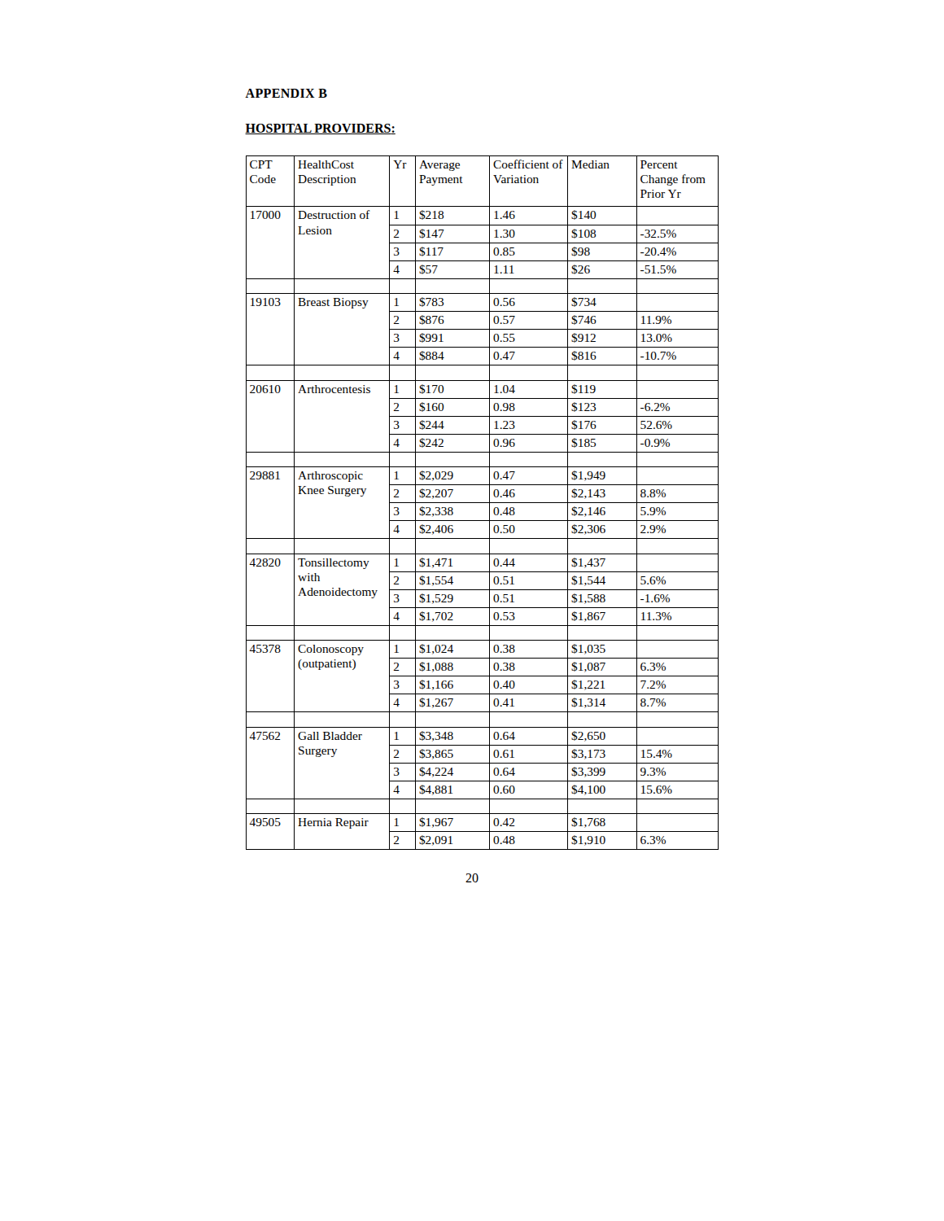APPENDIX B
HOSPITAL PROVIDERS:
| CPT Code | HealthCost Description | Yr | Average Payment | Coefficient of Variation | Median | Percent Change from Prior Yr |
| --- | --- | --- | --- | --- | --- | --- |
| 17000 | Destruction of Lesion | 1 | $218 | 1.46 | $140 | |
| 2 | $147 | 1.30 | $108 | -32.5% |
| 3 | $117 | 0.85 | $98 | -20.4% |
| 4 | $57 | 1.11 | $26 | -51.5% |
| 19103 | Breast Biopsy | 1 | $783 | 0.56 | $734 | |
| 2 | $876 | 0.57 | $746 | 11.9% |
| 3 | $991 | 0.55 | $912 | 13.0% |
| 4 | $884 | 0.47 | $816 | -10.7% |
| 20610 | Arthrocentesis | 1 | $170 | 1.04 | $119 | |
| 2 | $160 | 0.98 | $123 | -6.2% |
| 3 | $244 | 1.23 | $176 | 52.6% |
| 4 | $242 | 0.96 | $185 | -0.9% |
| 29881 | Arthroscopic Knee Surgery | 1 | $2,029 | 0.47 | $1,949 | |
| 2 | $2,207 | 0.46 | $2,143 | 8.8% |
| 3 | $2,338 | 0.48 | $2,146 | 5.9% |
| 4 | $2,406 | 0.50 | $2,306 | 2.9% |
| 42820 | Tonsillectomy with Adenoidectomy | 1 | $1,471 | 0.44 | $1,437 | |
| 2 | $1,554 | 0.51 | $1,544 | 5.6% |
| 3 | $1,529 | 0.51 | $1,588 | -1.6% |
| 4 | $1,702 | 0.53 | $1,867 | 11.3% |
| 45378 | Colonoscopy (outpatient) | 1 | $1,024 | 0.38 | $1,035 | |
| 2 | $1,088 | 0.38 | $1,087 | 6.3% |
| 3 | $1,166 | 0.40 | $1,221 | 7.2% |
| 4 | $1,267 | 0.41 | $1,314 | 8.7% |
| 47562 | Gall Bladder Surgery | 1 | $3,348 | 0.64 | $2,650 | |
| 2 | $3,865 | 0.61 | $3,173 | 15.4% |
| 3 | $4,224 | 0.64 | $3,399 | 9.3% |
| 4 | $4,881 | 0.60 | $4,100 | 15.6% |
| 49505 | Hernia Repair | 1 | $1,967 | 0.42 | $1,768 | |
| 2 | $2,091 | 0.48 | $1,910 | 6.3% |
20